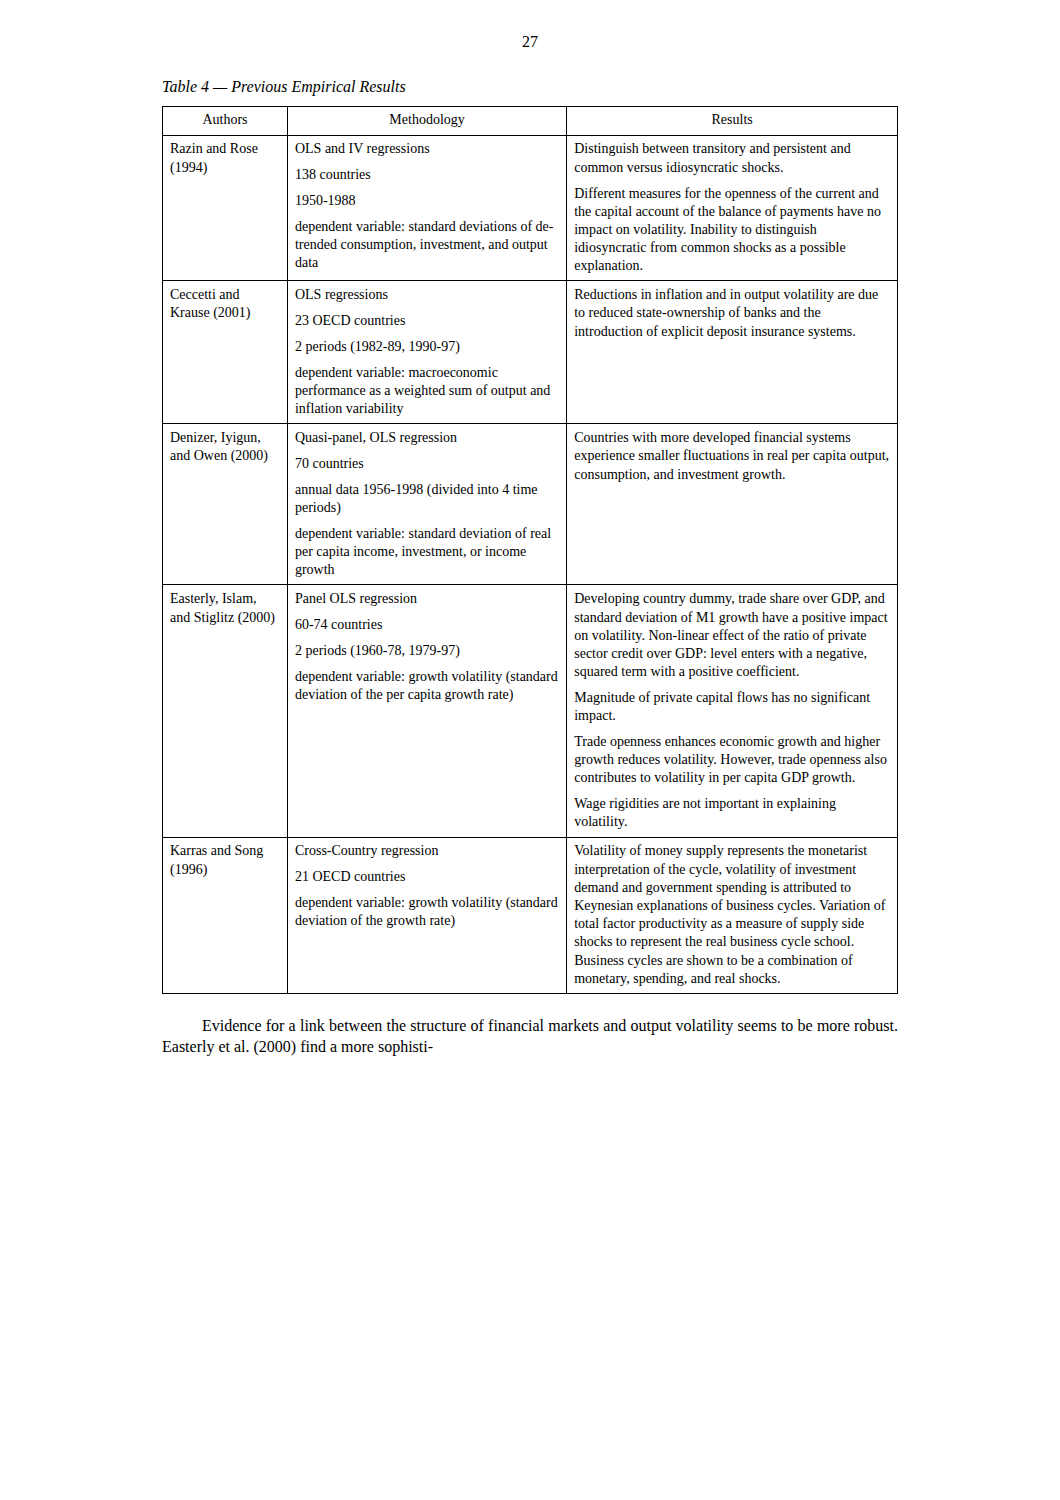27
Table 4 — Previous Empirical Results
| Authors | Methodology | Results |
| --- | --- | --- |
| Razin and Rose (1994) | OLS and IV regressions 138 countries 1950-1988 dependent variable: standard deviations of de-trended consumption, investment, and output data | Distinguish between transitory and persistent and common versus idiosyncratic shocks. Different measures for the openness of the current and the capital account of the balance of payments have no impact on volatility. Inability to distinguish idiosyncratic from common shocks as a possible explanation. |
| Ceccetti and Krause (2001) | OLS regressions 23 OECD countries 2 periods (1982-89, 1990-97) dependent variable: macroeconomic performance as a weighted sum of output and inflation variability | Reductions in inflation and in output volatility are due to reduced state-ownership of banks and the introduction of explicit deposit insurance systems. |
| Denizer, Iyigun, and Owen (2000) | Quasi-panel, OLS regression 70 countries annual data 1956-1998 (divided into 4 time periods) dependent variable: standard deviation of real per capita income, investment, or income growth | Countries with more developed financial systems experience smaller fluctuations in real per capita output, consumption, and investment growth. |
| Easterly, Islam, and Stiglitz (2000) | Panel OLS regression 60-74 countries 2 periods (1960-78, 1979-97) dependent variable: growth volatility (standard deviation of the per capita growth rate) | Developing country dummy, trade share over GDP, and standard deviation of M1 growth have a positive impact on volatility. Non-linear effect of the ratio of private sector credit over GDP: level enters with a negative, squared term with a positive coefficient. Magnitude of private capital flows has no significant impact. Trade openness enhances economic growth and higher growth reduces volatility. However, trade openness also contributes to volatility in per capita GDP growth. Wage rigidities are not important in explaining volatility. |
| Karras and Song (1996) | Cross-Country regression 21 OECD countries dependent variable: growth volatility (standard deviation of the growth rate) | Volatility of money supply represents the monetarist interpretation of the cycle, volatility of investment demand and government spending is attributed to Keynesian explanations of business cycles. Variation of total factor productivity as a measure of supply side shocks to represent the real business cycle school. Business cycles are shown to be a combination of monetary, spending, and real shocks. |
Evidence for a link between the structure of financial markets and output volatility seems to be more robust. Easterly et al. (2000) find a more sophisti-